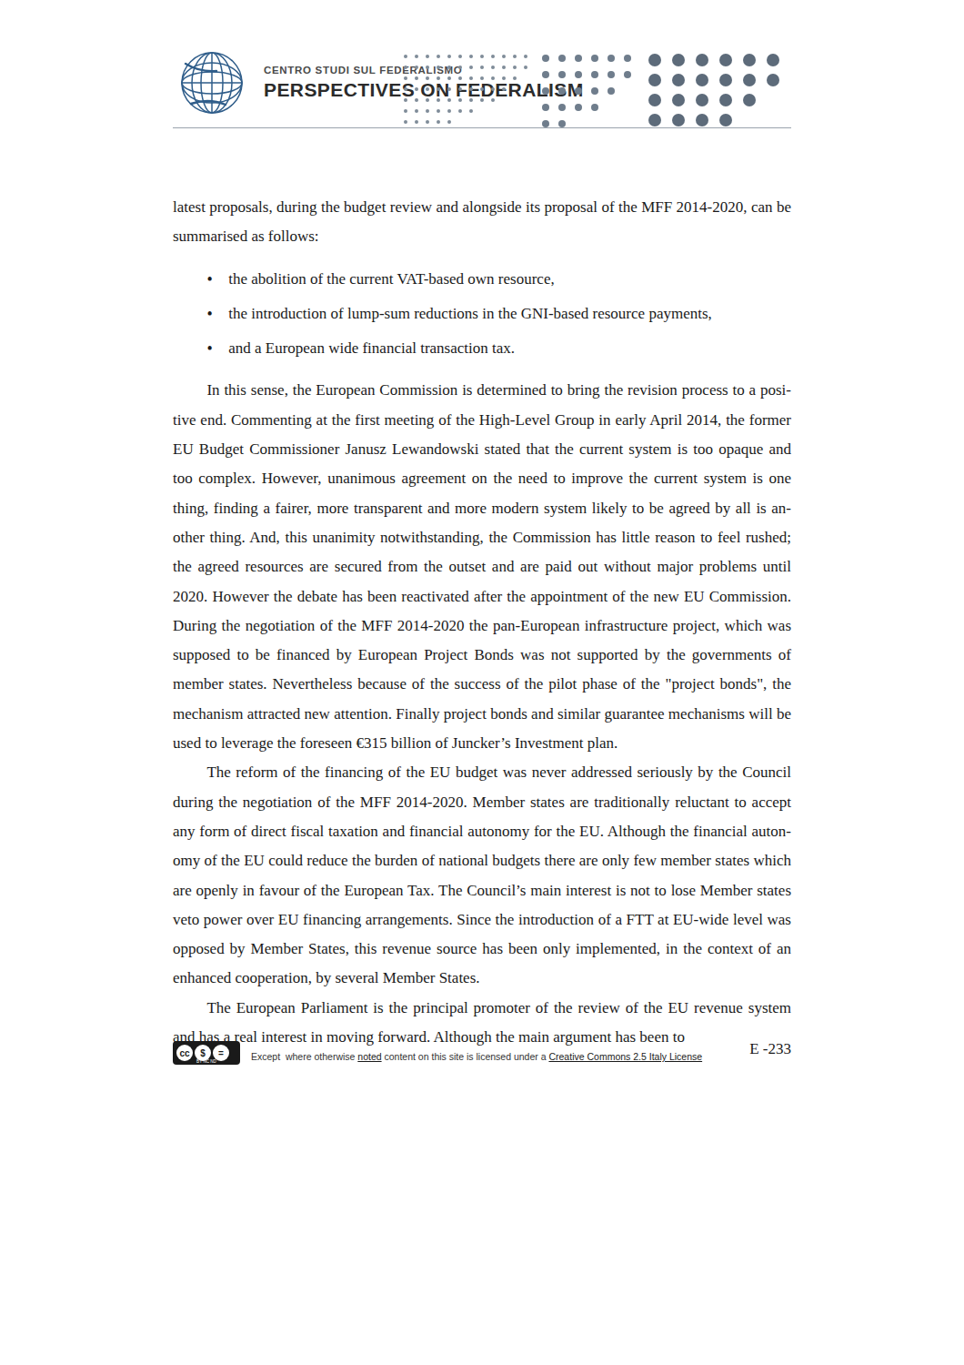Centro Studi sul Federalismo
Perspectives on Federalism
latest proposals, during the budget review and alongside its proposal of the MFF 2014-2020, can be summarised as follows:
the abolition of the current VAT-based own resource,
the introduction of lump-sum reductions in the GNI-based resource payments,
and a European wide financial transaction tax.
In this sense, the European Commission is determined to bring the revision process to a positive end. Commenting at the first meeting of the High-Level Group in early April 2014, the former EU Budget Commissioner Janusz Lewandowski stated that the current system is too opaque and too complex. However, unanimous agreement on the need to improve the current system is one thing, finding a fairer, more transparent and more modern system likely to be agreed by all is another thing. And, this unanimity notwithstanding, the Commission has little reason to feel rushed; the agreed resources are secured from the outset and are paid out without major problems until 2020. However the debate has been reactivated after the appointment of the new EU Commission. During the negotiation of the MFF 2014-2020 the pan-European infrastructure project, which was supposed to be financed by European Project Bonds was not supported by the governments of member states. Nevertheless because of the success of the pilot phase of the "project bonds", the mechanism attracted new attention. Finally project bonds and similar guarantee mechanisms will be used to leverage the foreseen €315 billion of Juncker’s Investment plan.
The reform of the financing of the EU budget was never addressed seriously by the Council during the negotiation of the MFF 2014-2020. Member states are traditionally reluctant to accept any form of direct fiscal taxation and financial autonomy for the EU. Although the financial autonomy of the EU could reduce the burden of national budgets there are only few member states which are openly in favour of the European Tax. The Council’s main interest is not to lose Member states veto power over EU financing arrangements. Since the introduction of a FTT at EU-wide level was opposed by Member States, this revenue source has been only implemented, in the context of an enhanced cooperation, by several Member States.
The European Parliament is the principal promoter of the review of the EU revenue system and has a real interest in moving forward. Although the main argument has been to
cc $ = BY NC ND
Except where otherwise noted content on this site is licensed under a Creative Commons 2.5 Italy License
E -233